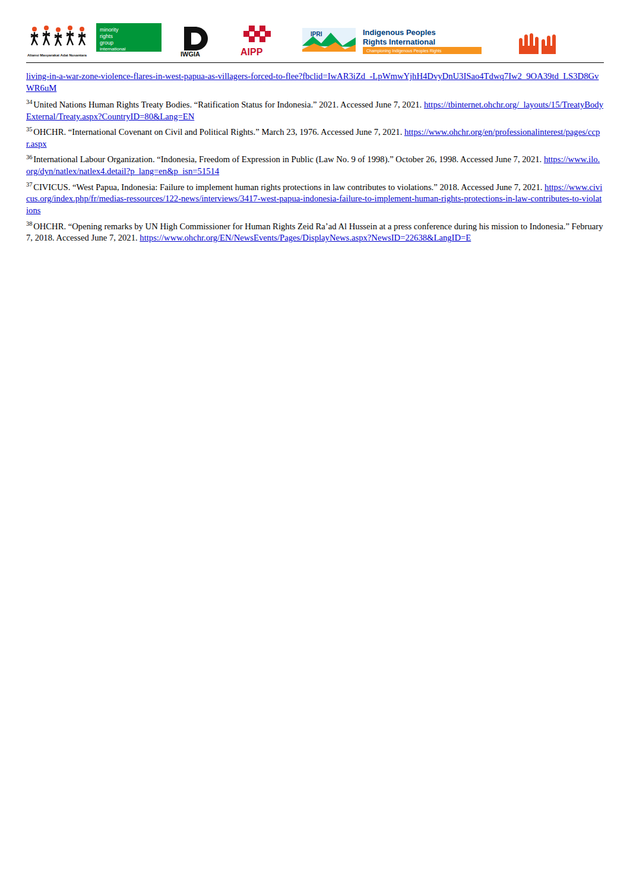living-in-a-war-zone-violence-flares-in-west-papua-as-villagers-forced-to-flee?fbclid=IwAR3iZd_-LpWmwYjhH4DvyDnU3ISao4Tdwq7Iw2_9OA39td_LS3D8GvWR6uM
34United Nations Human Rights Treaty Bodies. “Ratification Status for Indonesia.” 2021. Accessed June 7, 2021. https://tbinternet.ohchr.org/_layouts/15/TreatyBodyExternal/Treaty.aspx?CountryID=80&Lang=EN
35OHCHR. “International Covenant on Civil and Political Rights.” March 23, 1976. Accessed June 7, 2021. https://www.ohchr.org/en/professionalinterest/pages/ccpr.aspx
36International Labour Organization. “Indonesia, Freedom of Expression in Public (Law No. 9 of 1998).” October 26, 1998. Accessed June 7, 2021. https://www.ilo.org/dyn/natlex/natlex4.detail?p_lang=en&p_isn=51514
37CIVICUS. “West Papua, Indonesia: Failure to implement human rights protections in law contributes to violations.” 2018. Accessed June 7, 2021. https://www.civicus.org/index.php/fr/medias-ressources/122-news/interviews/3417-west-papua-indonesia-failure-to-implement-human-rights-protections-in-law-contributes-to-violations
38OHCHR. “Opening remarks by UN High Commissioner for Human Rights Zeid Ra’ad Al Hussein at a press conference during his mission to Indonesia.” February 7, 2018. Accessed June 7, 2021. https://www.ohchr.org/EN/NewsEvents/Pages/DisplayNews.aspx?NewsID=22638&LangID=E